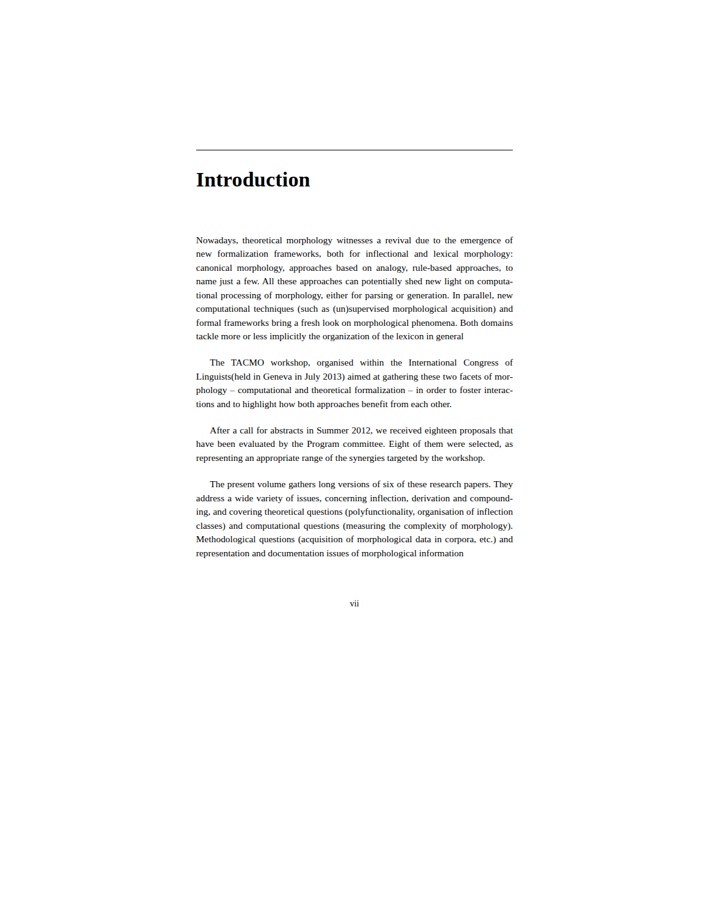Introduction
Nowadays, theoretical morphology witnesses a revival due to the emergence of new formalization frameworks, both for inflectional and lexical morphology: canonical morphology, approaches based on analogy, rule-based approaches, to name just a few. All these approaches can potentially shed new light on computational processing of morphology, either for parsing or generation. In parallel, new computational techniques (such as (un)supervised morphological acquisition) and formal frameworks bring a fresh look on morphological phenomena. Both domains tackle more or less implicitly the organization of the lexicon in general
The TACMO workshop, organised within the International Congress of Linguists(held in Geneva in July 2013) aimed at gathering these two facets of morphology – computational and theoretical formalization – in order to foster interactions and to highlight how both approaches benefit from each other.
After a call for abstracts in Summer 2012, we received eighteen proposals that have been evaluated by the Program committee. Eight of them were selected, as representing an appropriate range of the synergies targeted by the workshop.
The present volume gathers long versions of six of these research papers. They address a wide variety of issues, concerning inflection, derivation and compounding, and covering theoretical questions (polyfunctionality, organisation of inflection classes) and computational questions (measuring the complexity of morphology). Methodological questions (acquisition of morphological data in corpora, etc.) and representation and documentation issues of morphological information
vii